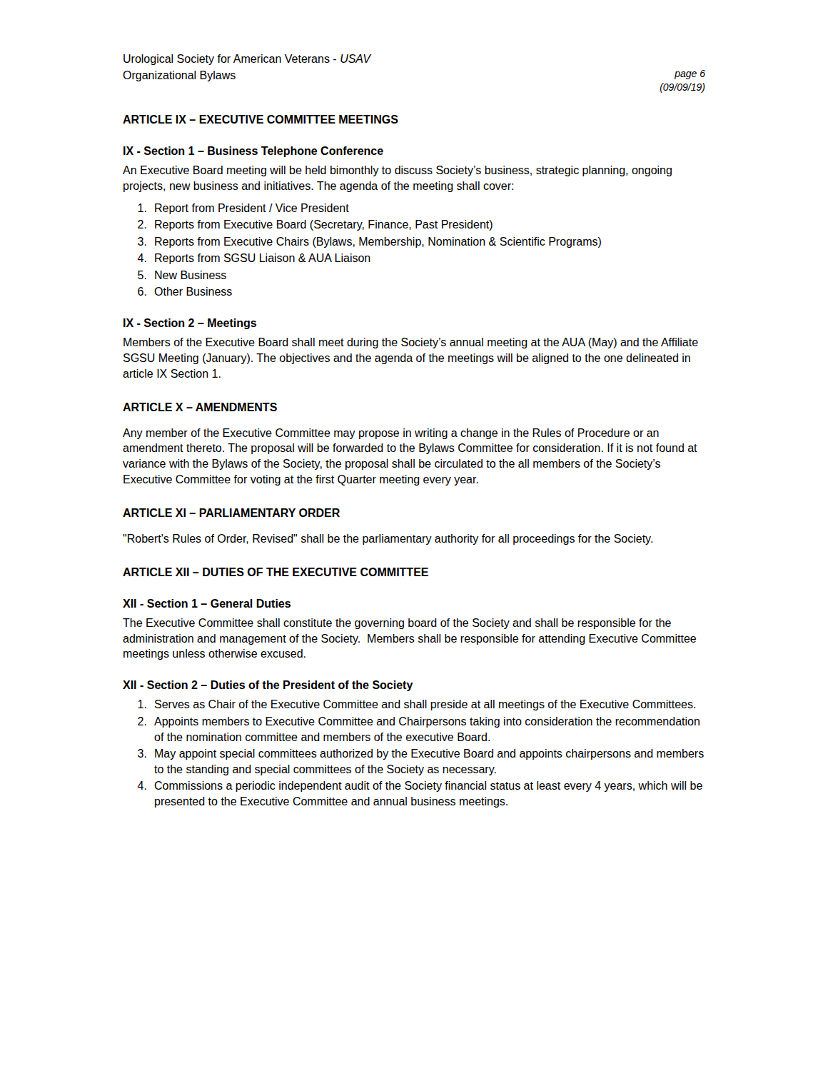Urological Society for American Veterans - USAV
Organizational Bylaws
page 6
(09/09/19)
ARTICLE IX – EXECUTIVE COMMITTEE MEETINGS
IX - Section 1 – Business Telephone Conference
An Executive Board meeting will be held bimonthly to discuss Society’s business, strategic planning, ongoing projects, new business and initiatives. The agenda of the meeting shall cover:
Report from President / Vice President
Reports from Executive Board (Secretary, Finance, Past President)
Reports from Executive Chairs (Bylaws, Membership, Nomination & Scientific Programs)
Reports from SGSU Liaison & AUA Liaison
New Business
Other Business
IX - Section 2 – Meetings
Members of the Executive Board shall meet during the Society’s annual meeting at the AUA (May) and the Affiliate SGSU Meeting (January). The objectives and the agenda of the meetings will be aligned to the one delineated in article IX Section 1.
ARTICLE X – AMENDMENTS
Any member of the Executive Committee may propose in writing a change in the Rules of Procedure or an amendment thereto. The proposal will be forwarded to the Bylaws Committee for consideration. If it is not found at variance with the Bylaws of the Society, the proposal shall be circulated to the all members of the Society’s Executive Committee for voting at the first Quarter meeting every year.
ARTICLE XI – PARLIAMENTARY ORDER
"Robert's Rules of Order, Revised" shall be the parliamentary authority for all proceedings for the Society.
ARTICLE XII – DUTIES OF THE EXECUTIVE COMMITTEE
XII - Section 1 – General Duties
The Executive Committee shall constitute the governing board of the Society and shall be responsible for the administration and management of the Society. Members shall be responsible for attending Executive Committee meetings unless otherwise excused.
XII - Section 2 – Duties of the President of the Society
Serves as Chair of the Executive Committee and shall preside at all meetings of the Executive Committees.
Appoints members to Executive Committee and Chairpersons taking into consideration the recommendation of the nomination committee and members of the executive Board.
May appoint special committees authorized by the Executive Board and appoints chairpersons and members to the standing and special committees of the Society as necessary.
Commissions a periodic independent audit of the Society financial status at least every 4 years, which will be presented to the Executive Committee and annual business meetings.